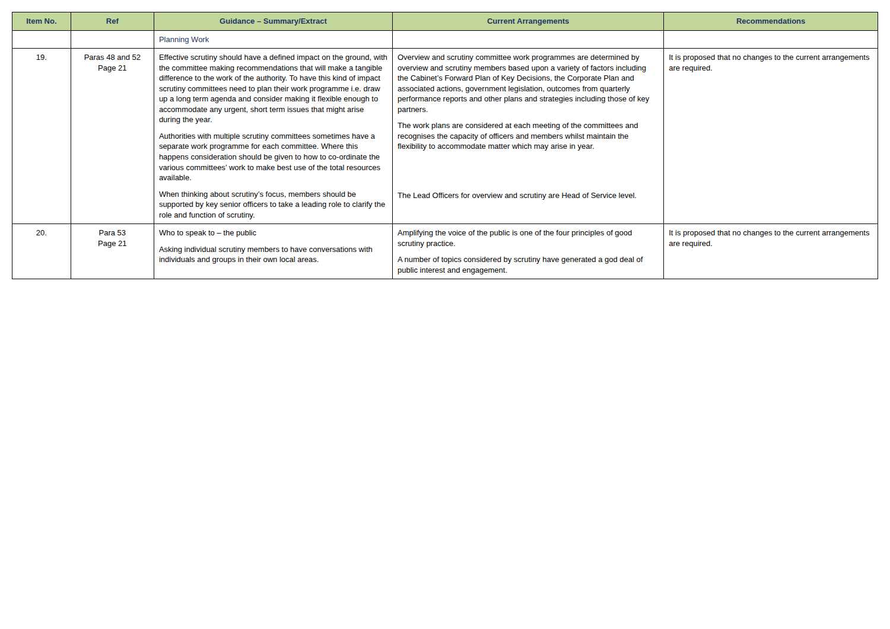| Item No. | Ref | Guidance – Summary/Extract | Current Arrangements | Recommendations |
| --- | --- | --- | --- | --- |
| | | Planning Work | | |
| 19. | Paras 48 and 52 Page 21 | Effective scrutiny should have a defined impact on the ground, with the committee making recommendations that will make a tangible difference to the work of the authority. To have this kind of impact scrutiny committees need to plan their work programme i.e. draw up a long term agenda and consider making it flexible enough to accommodate any urgent, short term issues that might arise during the year. Authorities with multiple scrutiny committees sometimes have a separate work programme for each committee. Where this happens consideration should be given to how to co-ordinate the various committees’ work to make best use of the total resources available. When thinking about scrutiny’s focus, members should be supported by key senior officers to take a leading role to clarify the role and function of scrutiny. | Overview and scrutiny committee work programmes are determined by overview and scrutiny members based upon a variety of factors including the Cabinet’s Forward Plan of Key Decisions, the Corporate Plan and associated actions, government legislation, outcomes from quarterly performance reports and other plans and strategies including those of key partners. The work plans are considered at each meeting of the committees and recognises the capacity of officers and members whilst maintain the flexibility to accommodate matter which may arise in year. The Lead Officers for overview and scrutiny are Head of Service level. | It is proposed that no changes to the current arrangements are required. |
| 20. | Para 53 Page 21 | Who to speak to – the public Asking individual scrutiny members to have conversations with individuals and groups in their own local areas. | Amplifying the voice of the public is one of the four principles of good scrutiny practice. A number of topics considered by scrutiny have generated a god deal of public interest and engagement. | It is proposed that no changes to the current arrangements are required. |